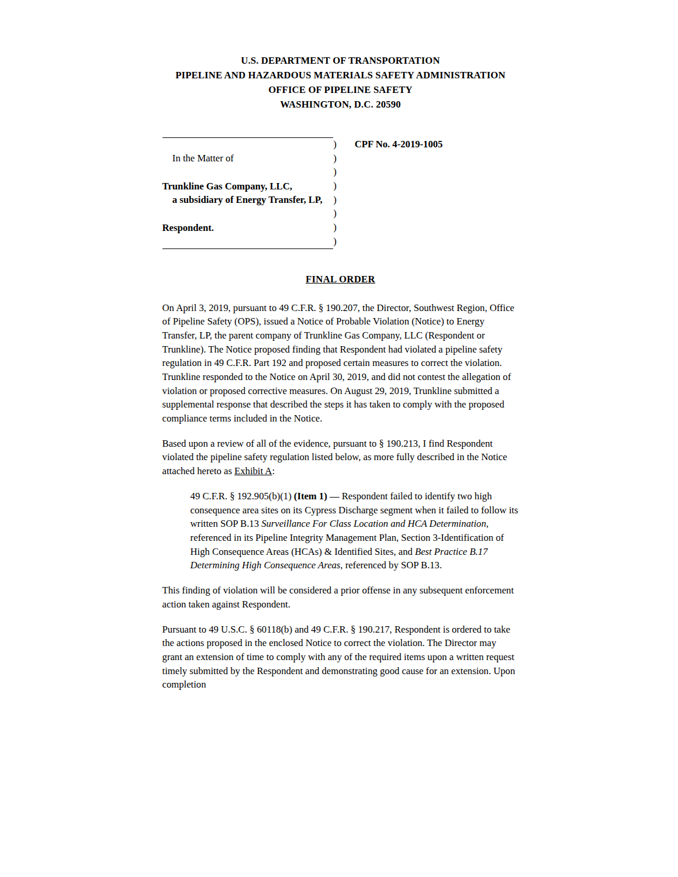U.S. DEPARTMENT OF TRANSPORTATION
PIPELINE AND HAZARDOUS MATERIALS SAFETY ADMINISTRATION
OFFICE OF PIPELINE SAFETY
WASHINGTON, D.C. 20590
| In the Matter of Trunkline Gas Company, LLC, a subsidiary of Energy Transfer, LP, Respondent. | ) ) ) ) ) ) ) ) | CPF No. 4-2019-1005 |
FINAL ORDER
On April 3, 2019, pursuant to 49 C.F.R. § 190.207, the Director, Southwest Region, Office of Pipeline Safety (OPS), issued a Notice of Probable Violation (Notice) to Energy Transfer, LP, the parent company of Trunkline Gas Company, LLC (Respondent or Trunkline). The Notice proposed finding that Respondent had violated a pipeline safety regulation in 49 C.F.R. Part 192 and proposed certain measures to correct the violation. Trunkline responded to the Notice on April 30, 2019, and did not contest the allegation of violation or proposed corrective measures. On August 29, 2019, Trunkline submitted a supplemental response that described the steps it has taken to comply with the proposed compliance terms included in the Notice.
Based upon a review of all of the evidence, pursuant to § 190.213, I find Respondent violated the pipeline safety regulation listed below, as more fully described in the Notice attached hereto as Exhibit A:
49 C.F.R. § 192.905(b)(1) (Item 1) — Respondent failed to identify two high consequence area sites on its Cypress Discharge segment when it failed to follow its written SOP B.13 Surveillance For Class Location and HCA Determination, referenced in its Pipeline Integrity Management Plan, Section 3-Identification of High Consequence Areas (HCAs) & Identified Sites, and Best Practice B.17 Determining High Consequence Areas, referenced by SOP B.13.
This finding of violation will be considered a prior offense in any subsequent enforcement action taken against Respondent.
Pursuant to 49 U.S.C. § 60118(b) and 49 C.F.R. § 190.217, Respondent is ordered to take the actions proposed in the enclosed Notice to correct the violation. The Director may grant an extension of time to comply with any of the required items upon a written request timely submitted by the Respondent and demonstrating good cause for an extension. Upon completion